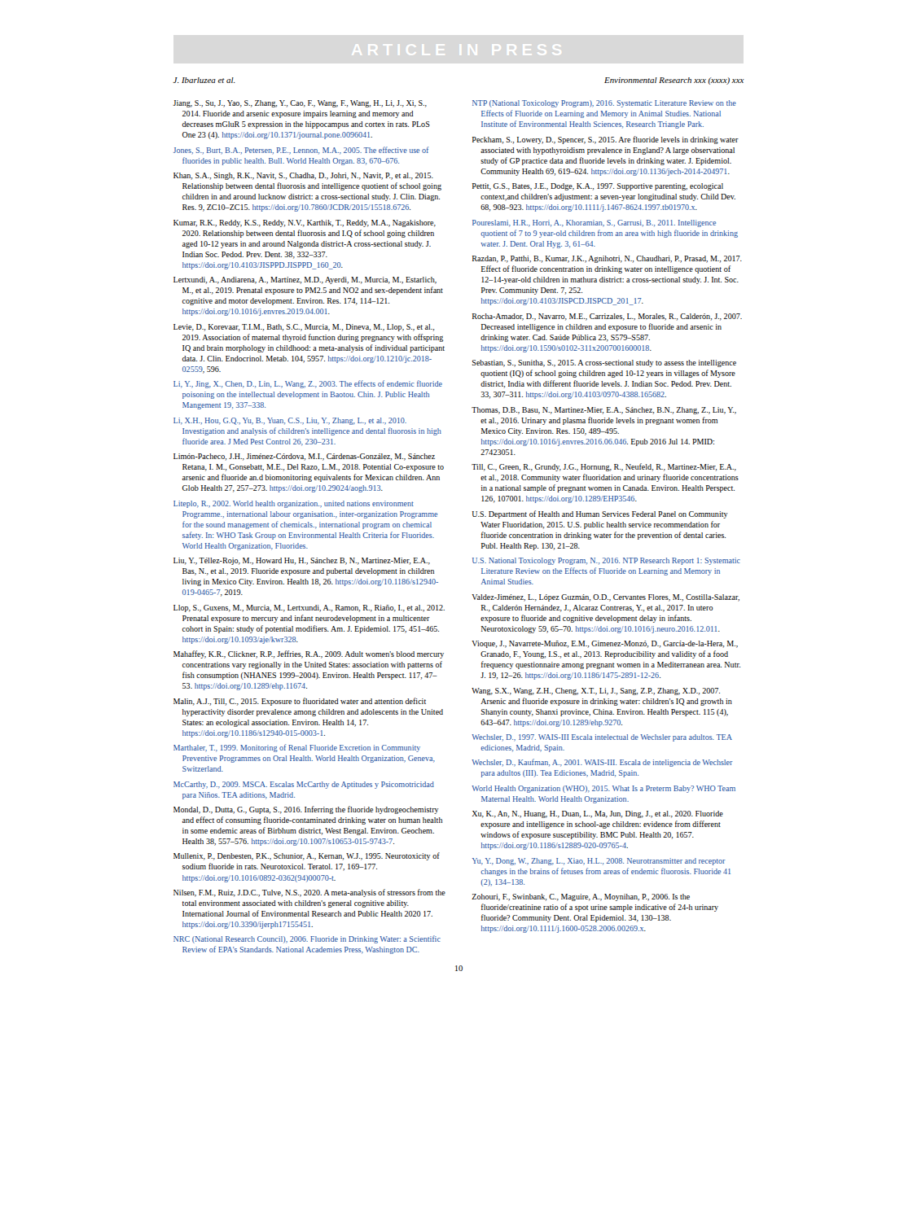ARTICLE IN PRESS
J. Ibarluzea et al.
Environmental Research xxx (xxxx) xxx
Jiang, S., Su, J., Yao, S., Zhang, Y., Cao, F., Wang, F., Wang, H., Li, J., Xi, S., 2014. Fluoride and arsenic exposure impairs learning and memory and decreases mGluR 5 expression in the hippocampus and cortex in rats. PLoS One 23 (4). https://doi.org/10.1371/journal.pone.0096041.
Jones, S., Burt, B.A., Petersen, P.E., Lennon, M.A., 2005. The effective use of fluorides in public health. Bull. World Health Organ. 83, 670–676.
Khan, S.A., Singh, R.K., Navit, S., Chadha, D., Johri, N., Navit, P., et al., 2015. Relationship between dental fluorosis and intelligence quotient of school going children in and around lucknow district: a cross-sectional study. J. Clin. Diagn. Res. 9, ZC10–ZC15. https://doi.org/10.7860/JCDR/2015/15518.6726.
Kumar, R.K., Reddy, K.S., Reddy, N.V., Karthik, T., Reddy, M.A., Nagakishore, 2020. Relationship between dental fluorosis and I.Q of school going children aged 10-12 years in and around Nalgonda district-A cross-sectional study. J. Indian Soc. Pedod. Prev. Dent. 38, 332–337. https://doi.org/10.4103/JISPPD.JISPPD_160_20.
Lertxundi, A., Andiarena, A., Martínez, M.D., Ayerdi, M., Murcia, M., Estarlich, M., et al., 2019. Prenatal exposure to PM2.5 and NO2 and sex-dependent infant cognitive and motor development. Environ. Res. 174, 114–121. https://doi.org/10.1016/j.envres.2019.04.001.
Levie, D., Korevaar, T.I.M., Bath, S.C., Murcia, M., Dineva, M., Llop, S., et al., 2019. Association of maternal thyroid function during pregnancy with offspring IQ and brain morphology in childhood: a meta-analysis of individual participant data. J. Clin. Endocrinol. Metab. 104, 5957. https://doi.org/10.1210/jc.2018-02559, 596.
Li, Y., Jing, X., Chen, D., Lin, L., Wang, Z., 2003. The effects of endemic fluoride poisoning on the intellectual development in Baotou. Chin. J. Public Health Mangement 19, 337–338.
Li, X.H., Hou, G.Q., Yu, B., Yuan, C.S., Liu, Y., Zhang, L., et al., 2010. Investigation and analysis of children's intelligence and dental fluorosis in high fluoride area. J Med Pest Control 26, 230–231.
Limón-Pacheco, J.H., Jiménez-Córdova, M.I., Cárdenas-González, M., Sánchez Retana, I. M., Gonsebatt, M.E., Del Razo, L.M., 2018. Potential Co-exposure to arsenic and fluoride an.d biomonitoring equivalents for Mexican children. Ann Glob Health 27, 257–273. https://doi.org/10.29024/aogh.913.
Liteplo, R., 2002. World health organization., united nations environment Programme., international labour organisation., inter-organization Programme for the sound management of chemicals., international program on chemical safety. In: WHO Task Group on Environmental Health Criteria for Fluorides. World Health Organization, Fluorides.
Liu, Y., Téllez-Rojo, M., Howard Hu, H., Sánchez B, N., Martinez-Mier, E.A., Bas, N., et al., 2019. Fluoride exposure and pubertal development in children living in Mexico City. Environ. Health 18, 26. https://doi.org/10.1186/s12940-019-0465-7, 2019.
Llop, S., Guxens, M., Murcia, M., Lertxundi, A., Ramon, R., Riaño, I., et al., 2012. Prenatal exposure to mercury and infant neurodevelopment in a multicenter cohort in Spain: study of potential modifiers. Am. J. Epidemiol. 175, 451–465. https://doi.org/10.1093/aje/kwr328.
Mahaffey, K.R., Clickner, R.P., Jeffries, R.A., 2009. Adult women's blood mercury concentrations vary regionally in the United States: association with patterns of fish consumption (NHANES 1999–2004). Environ. Health Perspect. 117, 47–53. https://doi.org/10.1289/ehp.11674.
Malin, A.J., Till, C., 2015. Exposure to fluoridated water and attention deficit hyperactivity disorder prevalence among children and adolescents in the United States: an ecological association. Environ. Health 14, 17. https://doi.org/10.1186/s12940-015-0003-1.
Marthaler, T., 1999. Monitoring of Renal Fluoride Excretion in Community Preventive Programmes on Oral Health. World Health Organization, Geneva, Switzerland.
McCarthy, D., 2009. MSCA. Escalas McCarthy de Aptitudes y Psicomotricidad para Niños. TEA aditions, Madrid.
Mondal, D., Dutta, G., Gupta, S., 2016. Inferring the fluoride hydrogeochemistry and effect of consuming fluoride-contaminated drinking water on human health in some endemic areas of Birbhum district, West Bengal. Environ. Geochem. Health 38, 557–576. https://doi.org/10.1007/s10653-015-9743-7.
Mullenix, P., Denbesten, P.K., Schunior, A., Kernan, W.J., 1995. Neurotoxicity of sodium fluoride in rats. Neurotoxicol. Teratol. 17, 169–177. https://doi.org/10.1016/0892-0362(94)00070-t.
Nilsen, F.M., Ruiz, J.D.C., Tulve, N.S., 2020. A meta-analysis of stressors from the total environment associated with children's general cognitive ability. International Journal of Environmental Research and Public Health 2020 17. https://doi.org/10.3390/ijerph17155451.
NRC (National Research Council), 2006. Fluoride in Drinking Water: a Scientific Review of EPA's Standards. National Academies Press, Washington DC.
NTP (National Toxicology Program), 2016. Systematic Literature Review on the Effects of Fluoride on Learning and Memory in Animal Studies. National Institute of Environmental Health Sciences, Research Triangle Park.
Peckham, S., Lowery, D., Spencer, S., 2015. Are fluoride levels in drinking water associated with hypothyroidism prevalence in England? A large observational study of GP practice data and fluoride levels in drinking water. J. Epidemiol. Community Health 69, 619–624. https://doi.org/10.1136/jech-2014-204971.
Pettit, G.S., Bates, J.E., Dodge, K.A., 1997. Supportive parenting, ecological context,and children's adjustment: a seven-year longitudinal study. Child Dev. 68, 908–923. https://doi.org/10.1111/j.1467-8624.1997.tb01970.x.
Poureslami, H.R., Horri, A., Khoramian, S., Garrusi, B., 2011. Intelligence quotient of 7 to 9 year-old children from an area with high fluoride in drinking water. J. Dent. Oral Hyg. 3, 61–64.
Razdan, P., Patthi, B., Kumar, J.K., Agnihotri, N., Chaudhari, P., Prasad, M., 2017. Effect of fluoride concentration in drinking water on intelligence quotient of 12–14-year-old children in mathura district: a cross-sectional study. J. Int. Soc. Prev. Community Dent. 7, 252. https://doi.org/10.4103/JISPCD.JISPCD_201_17.
Rocha-Amador, D., Navarro, M.E., Carrizales, L., Morales, R., Calderón, J., 2007. Decreased intelligence in children and exposure to fluoride and arsenic in drinking water. Cad. Saúde Pública 23, S579–S587. https://doi.org/10.1590/s0102-311x2007001600018.
Sebastian, S., Sunitha, S., 2015. A cross-sectional study to assess the intelligence quotient (IQ) of school going children aged 10-12 years in villages of Mysore district, India with different fluoride levels. J. Indian Soc. Pedod. Prev. Dent. 33, 307–311. https://doi.org/10.4103/0970-4388.165682.
Thomas, D.B., Basu, N., Martinez-Mier, E.A., Sánchez, B.N., Zhang, Z., Liu, Y., et al., 2016. Urinary and plasma fluoride levels in pregnant women from Mexico City. Environ. Res. 150, 489–495. https://doi.org/10.1016/j.envres.2016.06.046. Epub 2016 Jul 14. PMID: 27423051.
Till, C., Green, R., Grundy, J.G., Hornung, R., Neufeld, R., Martinez-Mier, E.A., et al., 2018. Community water fluoridation and urinary fluoride concentrations in a national sample of pregnant women in Canada. Environ. Health Perspect. 126, 107001. https://doi.org/10.1289/EHP3546.
U.S. Department of Health and Human Services Federal Panel on Community Water Fluoridation, 2015. U.S. public health service recommendation for fluoride concentration in drinking water for the prevention of dental caries. Publ. Health Rep. 130, 21–28.
U.S. National Toxicology Program, N., 2016. NTP Research Report 1: Systematic Literature Review on the Effects of Fluoride on Learning and Memory in Animal Studies.
Valdez-Jiménez, L., López Guzmán, O.D., Cervantes Flores, M., Costilla-Salazar, R., Calderón Hernández, J., Alcaraz Contreras, Y., et al., 2017. In utero exposure to fluoride and cognitive development delay in infants. Neurotoxicology 59, 65–70. https://doi.org/10.1016/j.neuro.2016.12.011.
Vioque, J., Navarrete-Muñoz, E.M., Gimenez-Monzó, D., García-de-la-Hera, M., Granado, F., Young, I.S., et al., 2013. Reproducibility and validity of a food frequency questionnaire among pregnant women in a Mediterranean area. Nutr. J. 19, 12–26. https://doi.org/10.1186/1475-2891-12-26.
Wang, S.X., Wang, Z.H., Cheng, X.T., Li, J., Sang, Z.P., Zhang, X.D., 2007. Arsenic and fluoride exposure in drinking water: children's IQ and growth in Shanyin county, Shanxi province, China. Environ. Health Perspect. 115 (4), 643–647. https://doi.org/10.1289/ehp.9270.
Wechsler, D., 1997. WAIS-III Escala intelectual de Wechsler para adultos. TEA ediciones, Madrid, Spain.
Wechsler, D., Kaufman, A., 2001. WAIS-III. Escala de inteligencia de Wechsler para adultos (III). Tea Ediciones, Madrid, Spain.
World Health Organization (WHO), 2015. What Is a Preterm Baby? WHO Team Maternal Health. World Health Organization.
Xu, K., An, N., Huang, H., Duan, L., Ma, Jun, Ding, J., et al., 2020. Fluoride exposure and intelligence in school-age children: evidence from different windows of exposure susceptibility. BMC Publ. Health 20, 1657. https://doi.org/10.1186/s12889-020-09765-4.
Yu, Y., Dong, W., Zhang, L., Xiao, H.L., 2008. Neurotransmitter and receptor changes in the brains of fetuses from areas of endemic fluorosis. Fluoride 41 (2), 134–138.
Zohouri, F., Swinbank, C., Maguire, A., Moynihan, P., 2006. Is the fluoride/creatinine ratio of a spot urine sample indicative of 24-h urinary fluoride? Community Dent. Oral Epidemiol. 34, 130–138. https://doi.org/10.1111/j.1600-0528.2006.00269.x.
10